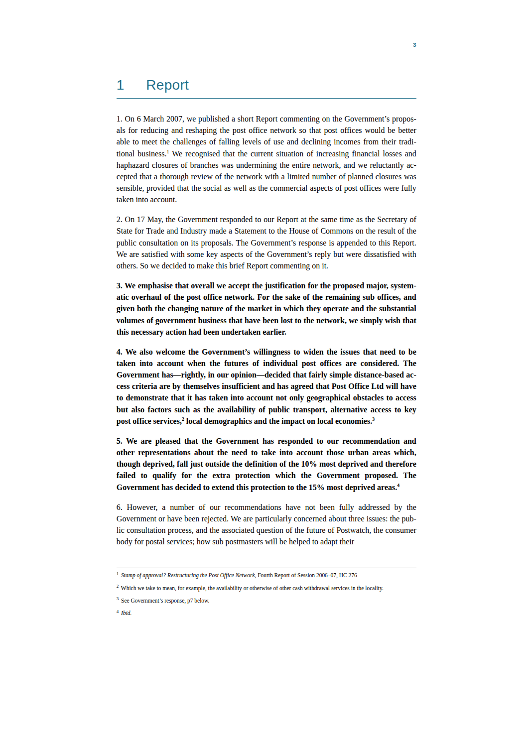3
1 Report
1. On 6 March 2007, we published a short Report commenting on the Government’s proposals for reducing and reshaping the post office network so that post offices would be better able to meet the challenges of falling levels of use and declining incomes from their traditional business.1 We recognised that the current situation of increasing financial losses and haphazard closures of branches was undermining the entire network, and we reluctantly accepted that a thorough review of the network with a limited number of planned closures was sensible, provided that the social as well as the commercial aspects of post offices were fully taken into account.
2. On 17 May, the Government responded to our Report at the same time as the Secretary of State for Trade and Industry made a Statement to the House of Commons on the result of the public consultation on its proposals. The Government’s response is appended to this Report. We are satisfied with some key aspects of the Government’s reply but were dissatisfied with others. So we decided to make this brief Report commenting on it.
3. We emphasise that overall we accept the justification for the proposed major, systematic overhaul of the post office network. For the sake of the remaining sub offices, and given both the changing nature of the market in which they operate and the substantial volumes of government business that have been lost to the network, we simply wish that this necessary action had been undertaken earlier.
4. We also welcome the Government’s willingness to widen the issues that need to be taken into account when the futures of individual post offices are considered. The Government has—rightly, in our opinion—decided that fairly simple distance-based access criteria are by themselves insufficient and has agreed that Post Office Ltd will have to demonstrate that it has taken into account not only geographical obstacles to access but also factors such as the availability of public transport, alternative access to key post office services,2 local demographics and the impact on local economies.3
5. We are pleased that the Government has responded to our recommendation and other representations about the need to take into account those urban areas which, though deprived, fall just outside the definition of the 10% most deprived and therefore failed to qualify for the extra protection which the Government proposed. The Government has decided to extend this protection to the 15% most deprived areas.4
6. However, a number of our recommendations have not been fully addressed by the Government or have been rejected. We are particularly concerned about three issues: the public consultation process, and the associated question of the future of Postwatch, the consumer body for postal services; how sub postmasters will be helped to adapt their
1 Stamp of approval? Restructuring the Post Office Network, Fourth Report of Session 2006–07, HC 276
2 Which we take to mean, for example, the availability or otherwise of other cash withdrawal services in the locality.
3 See Government’s response, p7 below.
4 Ibid.